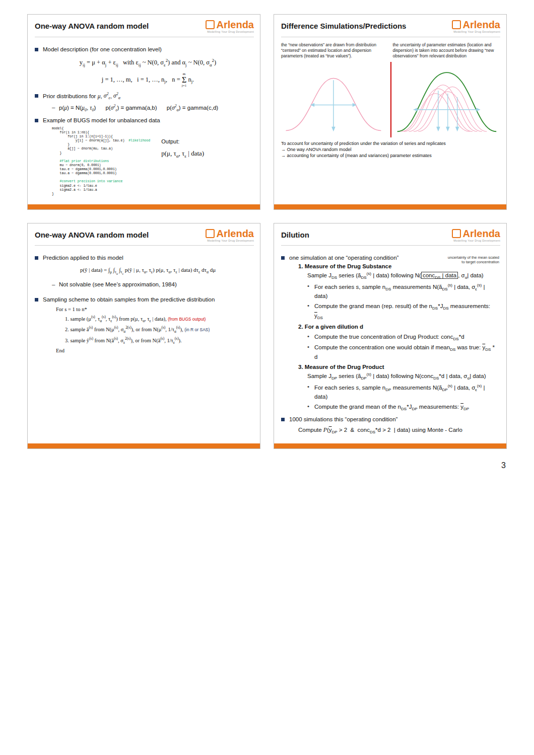One-way ANOVA random model
ArlendaModelling Your Drug Development
Model description (for one concentration level)
yij = μ + αj + εij with εij ~ N(0, σε2) and αj ~ N(0, σα2)
j = 1, …, m, i = 1, …, nj, n = m Σ j=1 nj.
Prior distributions for μ, σ2ε, σ2α
p(μ) = N(μ0, τ0) p(σ2ε) = gamma(a,b) p(σ2α) = gamma(c,d)
Example of BUGS model for unbalanced data
model{
    for(i in 1:nb){
        for(j in 1:(n[i+1]-1)){
            y[i] ~ dnorm(a[j], tau.e)  #likelihood
        }
        a[j] ~ dnorm(mu, tau.a)
    }

    #flat prior distributions
    mu ~ dnorm(0, 0.0001)
    tau.e ~ dgamma(0.0001,0.0001)
    tau.a ~ dgamma(0.0001,0.0001)

    #convert precision into variance
    sigma2.e <- 1/tau.e
    sigma2.a <- 1/tau.a
}
Output:
p(μ, τα, τε | data)
Difference Simulations/Predictions
ArlendaModelling Your Drug Development
the “new observations” are drawn from distribution “centered” on estimated location and dispersion parameters (treated as “true values”).
the uncertainty of parameter estimates (location and dispersion) is taken into account before drawing “new observations” from relevant distribution
To account for uncertainty of prediction under the variation of series and replicates
→ One way ANOVA random model
→ accounting for uncertainty of (mean and variances) parameter estimates
One-way ANOVA random model
ArlendaModelling Your Drug Development
Prediction applied to this model
p(ỹ | data) = ∫μ ∫τα ∫τε p(ỹ | μ, τα, τε) p(μ, τα, τε | data) dτε dτα dμ
Not solvable (see Mee’s approximation, 1984)
Sampling scheme to obtain samples from the predictive distribution
For s = 1 to n*
1. sample (μ(s), τα(s), τε(s)) from p(μ, τα, τε | data), (from BUGS output)
2. sample ã(s) from N(μ(s), σα2(s)), or from N(μ(s), 1/τα(s)), (in R or SAS)
3. sample ỹ(s) from N(ã(s), σε2(s)), or from N(ã(s), 1/τε(s)).
End
Dilution
ArlendaModelling Your Drug Development
one simulation at one “operating condition”
uncertainty of the mean scaled
to target concentration
1. Measure of the Drug Substance
Sample JDS series (ãDS(s) | data) following N(concDS | data, σα| data)
For each series s, sample nDS measurements N(ãDS(s) | data, σε(s) | data)
Compute the grand mean (rep. result) of the nDS*JDS measurements: yDS
2. For a given dilution d
Compute the true concentration of Drug Product: concDS*d
Compute the concentration one would obtain if meanDS was true: yDS * d
3. Measure of the Drug Product
Sample JDP series (ãDP(s) | data) following N(concDS*d | data, σα| data)
For each series s, sample nDP measurements N(ãDP(s) | data, σε(s) | data)
Compute the grand mean of the nDS*JDP measurements: yDP
1000 simulations this “operating condition”
Compute P(yDP > 2 & concDS*d > 2 | data) using Monte - Carlo
3